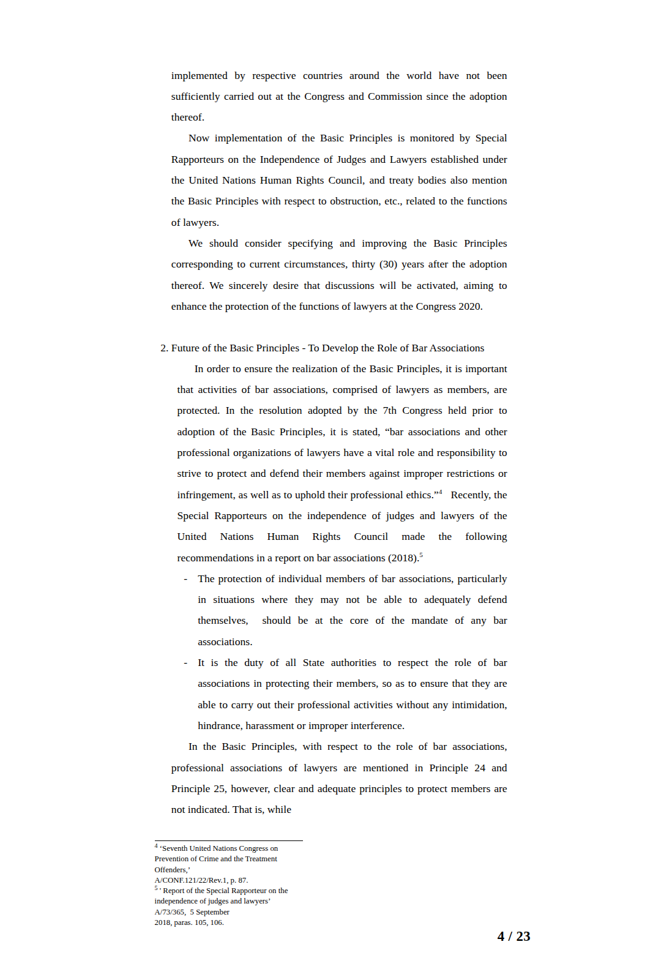implemented by respective countries around the world have not been sufficiently carried out at the Congress and Commission since the adoption thereof.
Now implementation of the Basic Principles is monitored by Special Rapporteurs on the Independence of Judges and Lawyers established under the United Nations Human Rights Council, and treaty bodies also mention the Basic Principles with respect to obstruction, etc., related to the functions of lawyers.
We should consider specifying and improving the Basic Principles corresponding to current circumstances, thirty (30) years after the adoption thereof. We sincerely desire that discussions will be activated, aiming to enhance the protection of the functions of lawyers at the Congress 2020.
2. Future of the Basic Principles - To Develop the Role of Bar Associations
In order to ensure the realization of the Basic Principles, it is important that activities of bar associations, comprised of lawyers as members, are protected. In the resolution adopted by the 7th Congress held prior to adoption of the Basic Principles, it is stated, “bar associations and other professional organizations of lawyers have a vital role and responsibility to strive to protect and defend their members against improper restrictions or infringement, as well as to uphold their professional ethics.”4 Recently, the Special Rapporteurs on the independence of judges and lawyers of the United Nations Human Rights Council made the following recommendations in a report on bar associations (2018).5
The protection of individual members of bar associations, particularly in situations where they may not be able to adequately defend themselves, should be at the core of the mandate of any bar associations.
It is the duty of all State authorities to respect the role of bar associations in protecting their members, so as to ensure that they are able to carry out their professional activities without any intimidation, hindrance, harassment or improper interference.
In the Basic Principles, with respect to the role of bar associations, professional associations of lawyers are mentioned in Principle 24 and Principle 25, however, clear and adequate principles to protect members are not indicated. That is, while
4 ‘Seventh United Nations Congress on Prevention of Crime and the Treatment Offenders,’
A/CONF.121/22/Rev.1, p. 87.
5 ' Report of the Special Rapporteur on the independence of judges and lawyers’ A/73/365, 5 September
2018, paras. 105, 106.
4 / 23